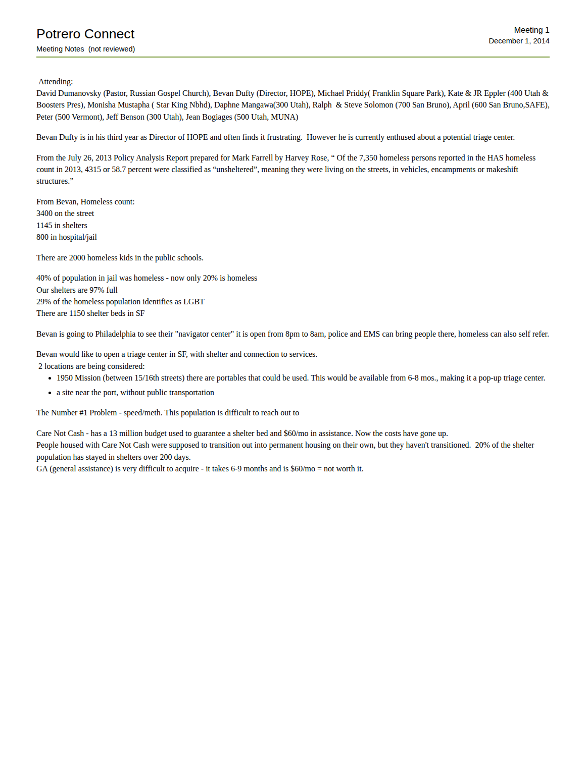Potrero Connect
Meeting Notes (not reviewed)
Meeting 1
December 1, 2014
Attending:
David Dumanovsky (Pastor, Russian Gospel Church), Bevan Dufty (Director, HOPE), Michael Priddy( Franklin Square Park), Kate & JR Eppler (400 Utah & Boosters Pres), Monisha Mustapha ( Star King Nbhd), Daphne Mangawa(300 Utah), Ralph & Steve Solomon (700 San Bruno), April (600 San Bruno,SAFE), Peter (500 Vermont), Jeff Benson (300 Utah), Jean Bogiages (500 Utah, MUNA)
Bevan Dufty is in his third year as Director of HOPE and often finds it frustrating. However he is currently enthused about a potential triage center.
From the July 26, 2013 Policy Analysis Report prepared for Mark Farrell by Harvey Rose, “ Of the 7,350 homeless persons reported in the HAS homeless count in 2013, 4315 or 58.7 percent were classified as “unsheltered”, meaning they were living on the streets, in vehicles, encampments or makeshift structures.”
From Bevan, Homeless count:
3400 on the street
1145 in shelters
800 in hospital/jail
There are 2000 homeless kids in the public schools.
40% of population in jail was homeless - now only 20% is homeless
Our shelters are 97% full
29% of the homeless population identifies as LGBT
There are 1150 shelter beds in SF
Bevan is going to Philadelphia to see their "navigator center" it is open from 8pm to 8am, police and EMS can bring people there, homeless can also self refer.
Bevan would like to open a triage center in SF, with shelter and connection to services.
2 locations are being considered:
1950 Mission (between 15/16th streets) there are portables that could be used. This would be available from 6-8 mos., making it a pop-up triage center.
a site near the port, without public transportation
The Number #1 Problem - speed/meth. This population is difficult to reach out to
Care Not Cash - has a 13 million budget used to guarantee a shelter bed and $60/mo in assistance. Now the costs have gone up.
People housed with Care Not Cash were supposed to transition out into permanent housing on their own, but they haven't transitioned. 20% of the shelter population has stayed in shelters over 200 days.
GA (general assistance) is very difficult to acquire - it takes 6-9 months and is $60/mo = not worth it.